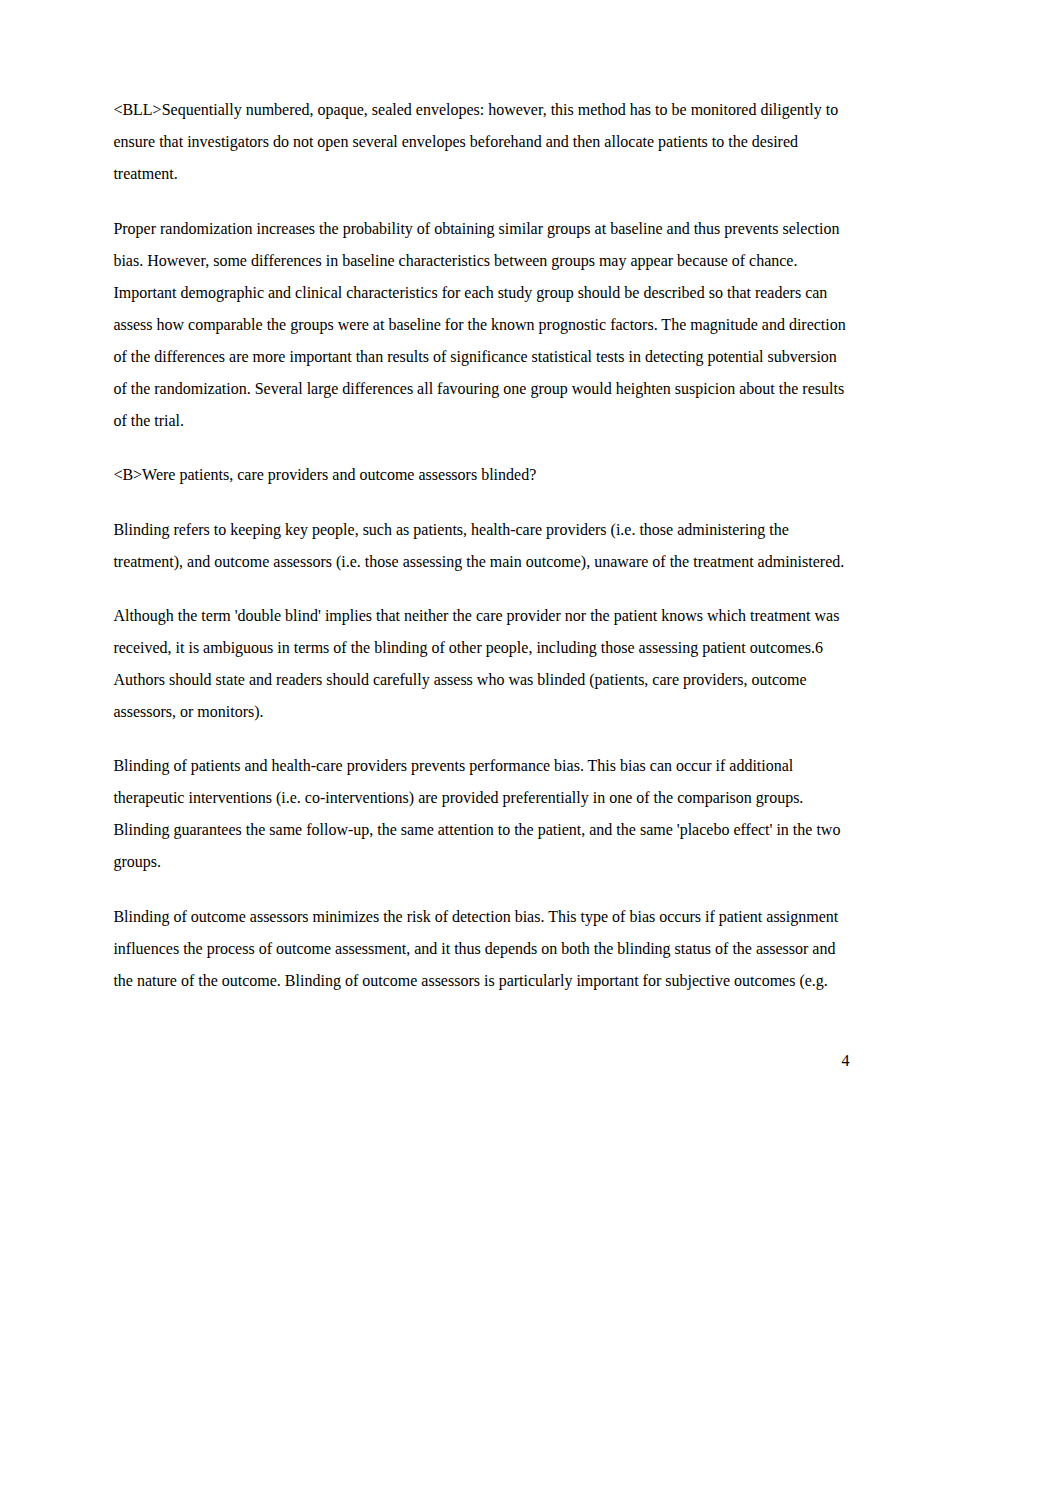<BLL>Sequentially numbered, opaque, sealed envelopes: however, this method has to be monitored diligently to ensure that investigators do not open several envelopes beforehand and then allocate patients to the desired treatment.
Proper randomization increases the probability of obtaining similar groups at baseline and thus prevents selection bias. However, some differences in baseline characteristics between groups may appear because of chance. Important demographic and clinical characteristics for each study group should be described so that readers can assess how comparable the groups were at baseline for the known prognostic factors. The magnitude and direction of the differences are more important than results of significance statistical tests in detecting potential subversion of the randomization. Several large differences all favouring one group would heighten suspicion about the results of the trial.
<B>Were patients, care providers and outcome assessors blinded?
Blinding refers to keeping key people, such as patients, health-care providers (i.e. those administering the treatment), and outcome assessors (i.e. those assessing the main outcome), unaware of the treatment administered.
Although the term 'double blind' implies that neither the care provider nor the patient knows which treatment was received, it is ambiguous in terms of the blinding of other people, including those assessing patient outcomes.6 Authors should state and readers should carefully assess who was blinded (patients, care providers, outcome assessors, or monitors).
Blinding of patients and health-care providers prevents performance bias. This bias can occur if additional therapeutic interventions (i.e. co-interventions) are provided preferentially in one of the comparison groups. Blinding guarantees the same follow-up, the same attention to the patient, and the same 'placebo effect' in the two groups.
Blinding of outcome assessors minimizes the risk of detection bias. This type of bias occurs if patient assignment influences the process of outcome assessment, and it thus depends on both the blinding status of the assessor and the nature of the outcome. Blinding of outcome assessors is particularly important for subjective outcomes (e.g.
4